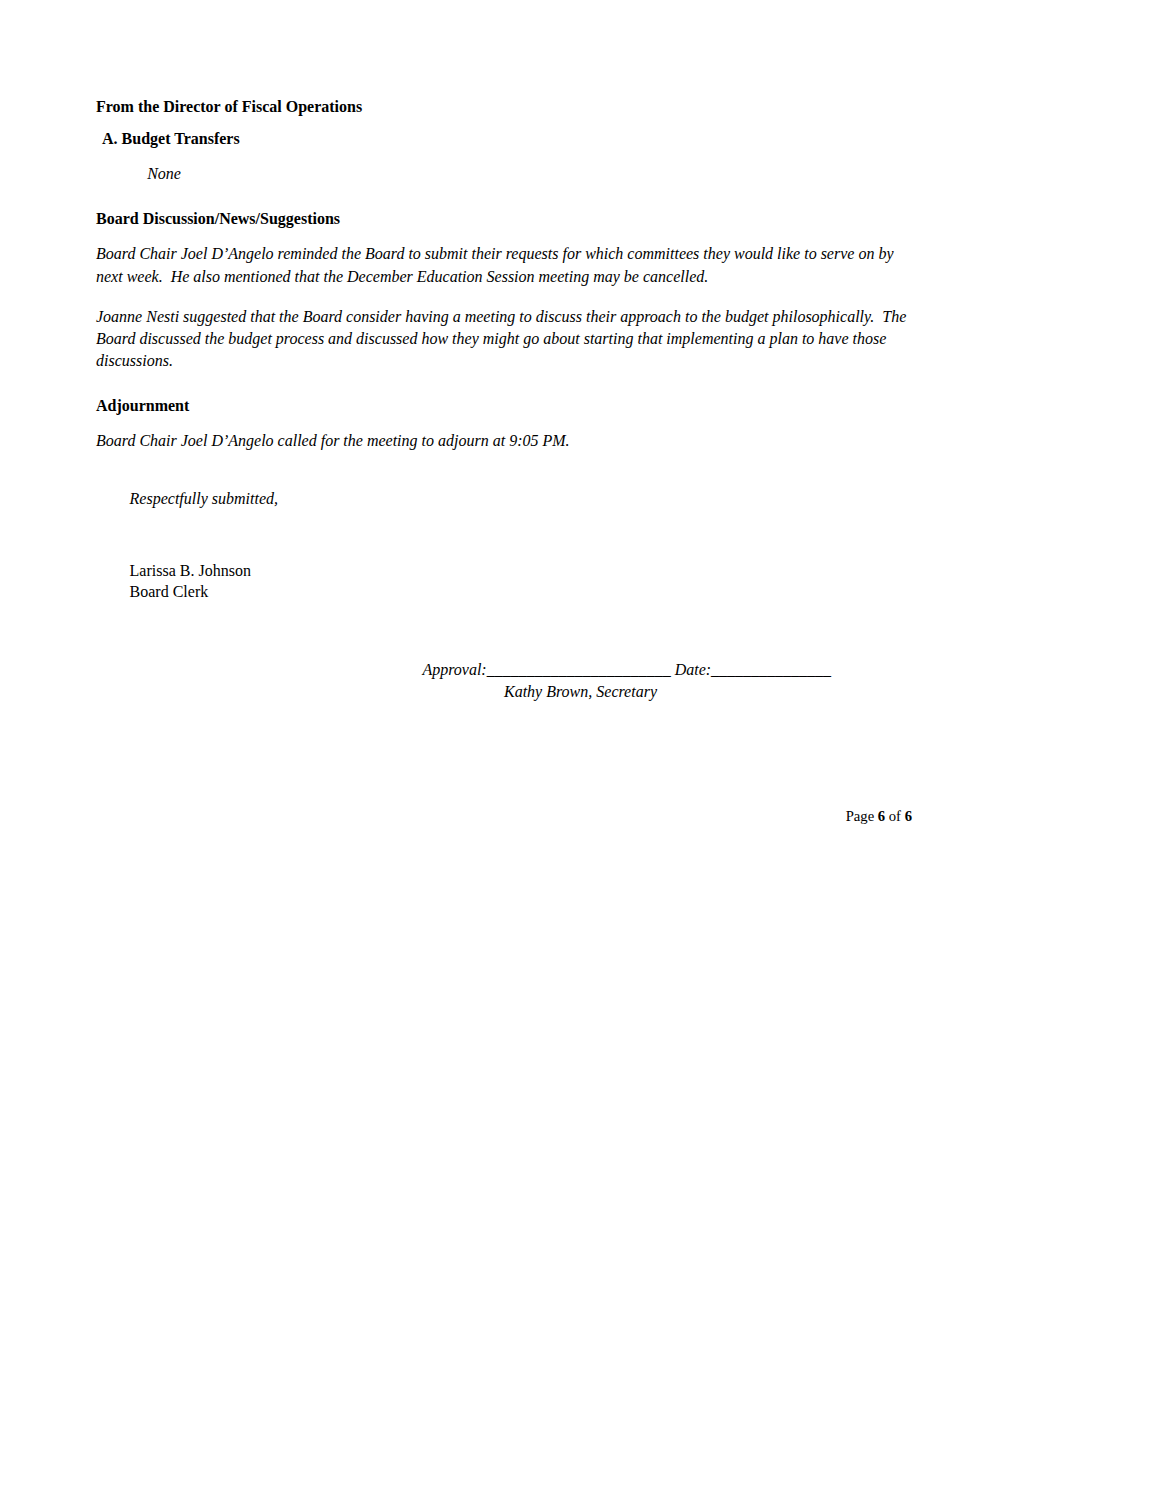From the Director of Fiscal Operations
Budget Transfers
None
Board Discussion/News/Suggestions
Board Chair Joel D’Angelo reminded the Board to submit their requests for which committees they would like to serve on by next week. He also mentioned that the December Education Session meeting may be cancelled.
Joanne Nesti suggested that the Board consider having a meeting to discuss their approach to the budget philosophically. The Board discussed the budget process and discussed how they might go about starting that implementing a plan to have those discussions.
Adjournment
Board Chair Joel D’Angelo called for the meeting to adjourn at 9:05 PM.
Respectfully submitted,
Larissa B. Johnson
Board Clerk
Approval:_______________________ Date:_______________ Kathy Brown, Secretary
Page 6 of 6